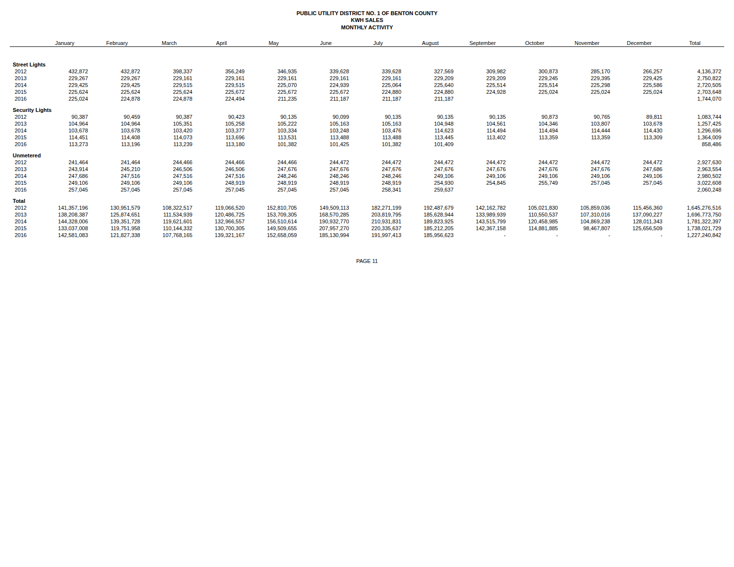PUBLIC UTILITY DISTRICT NO. 1 OF BENTON COUNTY
KWH SALES
MONTHLY ACTIVITY
| | January | February | March | April | May | June | July | August | September | October | November | December | Total |
| --- | --- | --- | --- | --- | --- | --- | --- | --- | --- | --- | --- | --- | --- |
| Street Lights |
| 2012 | 432,872 | 432,872 | 398,337 | 356,249 | 346,935 | 339,628 | 339,628 | 327,569 | 309,982 | 300,873 | 285,170 | 266,257 | 4,136,372 |
| 2013 | 229,267 | 229,267 | 229,161 | 229,161 | 229,161 | 229,161 | 229,161 | 229,209 | 229,209 | 229,245 | 229,395 | 229,425 | 2,750,822 |
| 2014 | 229,425 | 229,425 | 229,515 | 229,515 | 225,070 | 224,939 | 225,064 | 225,640 | 225,514 | 225,514 | 225,298 | 225,586 | 2,720,505 |
| 2015 | 225,624 | 225,624 | 225,624 | 225,672 | 225,672 | 225,672 | 224,880 | 224,880 | 224,928 | 225,024 | 225,024 | 225,024 | 2,703,648 |
| 2016 | 225,024 | 224,878 | 224,878 | 224,494 | 211,235 | 211,187 | 211,187 | 211,187 | | | | | 1,744,070 |
| Security Lights |
| 2012 | 90,387 | 90,459 | 90,387 | 90,423 | 90,135 | 90,099 | 90,135 | 90,135 | 90,135 | 90,873 | 90,765 | 89,811 | 1,083,744 |
| 2013 | 104,964 | 104,964 | 105,351 | 105,258 | 105,222 | 105,163 | 105,163 | 104,948 | 104,561 | 104,346 | 103,807 | 103,678 | 1,257,425 |
| 2014 | 103,678 | 103,678 | 103,420 | 103,377 | 103,334 | 103,248 | 103,476 | 114,623 | 114,494 | 114,494 | 114,444 | 114,430 | 1,296,696 |
| 2015 | 114,451 | 114,408 | 114,073 | 113,696 | 113,531 | 113,488 | 113,488 | 113,445 | 113,402 | 113,359 | 113,359 | 113,309 | 1,364,009 |
| 2016 | 113,273 | 113,196 | 113,239 | 113,180 | 101,382 | 101,425 | 101,382 | 101,409 | | | | | 858,486 |
| Unmetered |
| 2012 | 241,464 | 241,464 | 244,466 | 244,466 | 244,466 | 244,472 | 244,472 | 244,472 | 244,472 | 244,472 | 244,472 | 244,472 | 2,927,630 |
| 2013 | 243,914 | 245,210 | 246,506 | 246,506 | 247,676 | 247,676 | 247,676 | 247,676 | 247,676 | 247,676 | 247,676 | 247,686 | 2,963,554 |
| 2014 | 247,686 | 247,516 | 247,516 | 247,516 | 248,246 | 248,246 | 248,246 | 249,106 | 249,106 | 249,106 | 249,106 | 249,106 | 2,980,502 |
| 2015 | 249,106 | 249,106 | 249,106 | 248,919 | 248,919 | 248,919 | 248,919 | 254,930 | 254,845 | 255,749 | 257,045 | 257,045 | 3,022,608 |
| 2016 | 257,045 | 257,045 | 257,045 | 257,045 | 257,045 | 257,045 | 258,341 | 259,637 | | | | | 2,060,248 |
| Total |
| 2012 | 141,357,196 | 130,951,579 | 108,322,517 | 119,066,520 | 152,810,705 | 149,509,113 | 182,271,199 | 192,487,679 | 142,162,782 | 105,021,830 | 105,859,036 | 115,456,360 | 1,645,276,516 |
| 2013 | 138,208,387 | 125,874,651 | 111,534,939 | 120,486,725 | 153,709,305 | 168,570,285 | 203,819,795 | 185,628,944 | 133,989,939 | 110,550,537 | 107,310,016 | 137,090,227 | 1,696,773,750 |
| 2014 | 144,328,006 | 139,351,728 | 119,621,601 | 132,966,557 | 156,510,614 | 190,932,770 | 210,931,831 | 189,823,925 | 143,515,799 | 120,458,985 | 104,869,238 | 128,011,343 | 1,781,322,397 |
| 2015 | 133,037,008 | 119,751,958 | 110,144,332 | 130,700,305 | 149,509,655 | 207,957,270 | 220,335,637 | 185,212,205 | 142,367,158 | 114,881,885 | 98,467,807 | 125,656,509 | 1,738,021,729 |
| 2016 | 142,581,083 | 121,827,338 | 107,768,165 | 139,321,167 | 152,658,059 | 185,130,994 | 191,997,413 | 185,956,623 | - | - | - | - | 1,227,240,842 |
PAGE 11